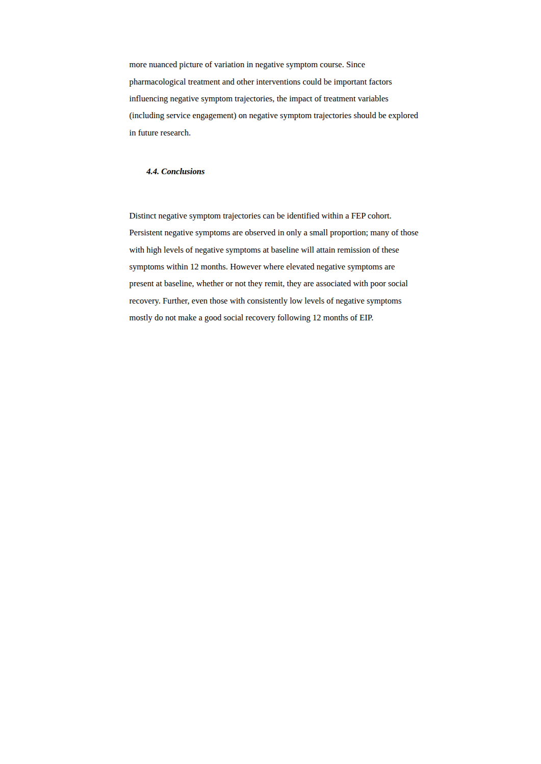more nuanced picture of variation in negative symptom course. Since pharmacological treatment and other interventions could be important factors influencing negative symptom trajectories, the impact of treatment variables (including service engagement) on negative symptom trajectories should be explored in future research.
4.4. Conclusions
Distinct negative symptom trajectories can be identified within a FEP cohort. Persistent negative symptoms are observed in only a small proportion; many of those with high levels of negative symptoms at baseline will attain remission of these symptoms within 12 months. However where elevated negative symptoms are present at baseline, whether or not they remit, they are associated with poor social recovery. Further, even those with consistently low levels of negative symptoms mostly do not make a good social recovery following 12 months of EIP.